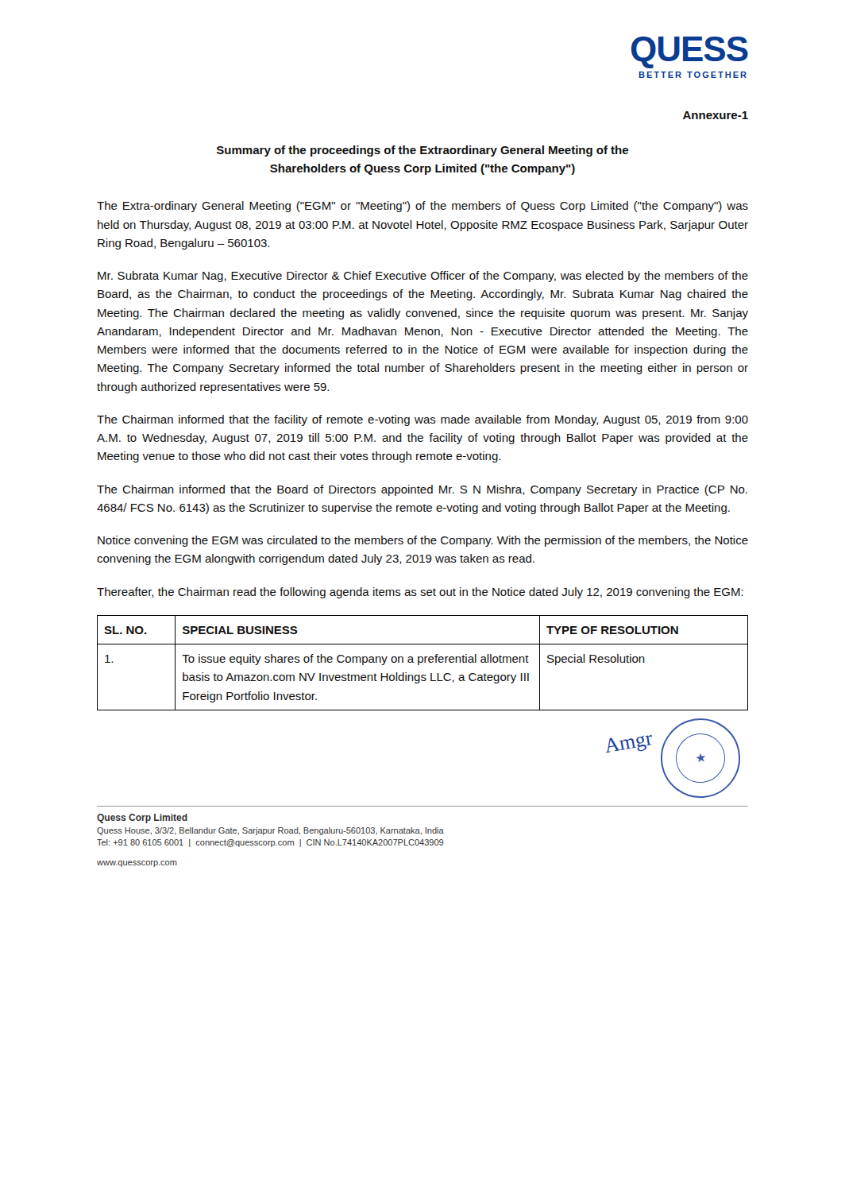QU ESS
BETTER TOGETHER
Annexure-1
Summary of the proceedings of the Extraordinary General Meeting of the
Shareholders of Quess Corp Limited ("the Company")
The Extra-ordinary General Meeting ("EGM" or "Meeting") of the members of Quess Corp Limited ("the Company") was held on Thursday, August 08, 2019 at 03:00 P.M. at Novotel Hotel, Opposite RMZ Ecospace Business Park, Sarjapur Outer Ring Road, Bengaluru – 560103.
Mr. Subrata Kumar Nag, Executive Director & Chief Executive Officer of the Company, was elected by the members of the Board, as the Chairman, to conduct the proceedings of the Meeting. Accordingly, Mr. Subrata Kumar Nag chaired the Meeting. The Chairman declared the meeting as validly convened, since the requisite quorum was present. Mr. Sanjay Anandaram, Independent Director and Mr. Madhavan Menon, Non - Executive Director attended the Meeting. The Members were informed that the documents referred to in the Notice of EGM were available for inspection during the Meeting. The Company Secretary informed the total number of Shareholders present in the meeting either in person or through authorized representatives were 59.
The Chairman informed that the facility of remote e-voting was made available from Monday, August 05, 2019 from 9:00 A.M. to Wednesday, August 07, 2019 till 5:00 P.M. and the facility of voting through Ballot Paper was provided at the Meeting venue to those who did not cast their votes through remote e-voting.
The Chairman informed that the Board of Directors appointed Mr. S N Mishra, Company Secretary in Practice (CP No. 4684/ FCS No. 6143) as the Scrutinizer to supervise the remote e-voting and voting through Ballot Paper at the Meeting.
Notice convening the EGM was circulated to the members of the Company. With the permission of the members, the Notice convening the EGM alongwith corrigendum dated July 23, 2019 was taken as read.
Thereafter, the Chairman read the following agenda items as set out in the Notice dated July 12, 2019 convening the EGM:
| SL. NO. | SPECIAL BUSINESS | TYPE OF RESOLUTION |
| --- | --- | --- |
| 1. | To issue equity shares of the Company on a preferential allotment basis to Amazon.com NV Investment Holdings LLC, a Category III Foreign Portfolio Investor. | Special Resolution |
Amgr
★
Quess Corp Limited
Quess House, 3/3/2, Bellandur Gate, Sarjapur Road, Bengaluru-560103, Karnataka, India
Tel: +91 80 6105 6001 | connect@quesscorp.com | CIN No.L74140KA2007PLC043909
www.quesscorp.com